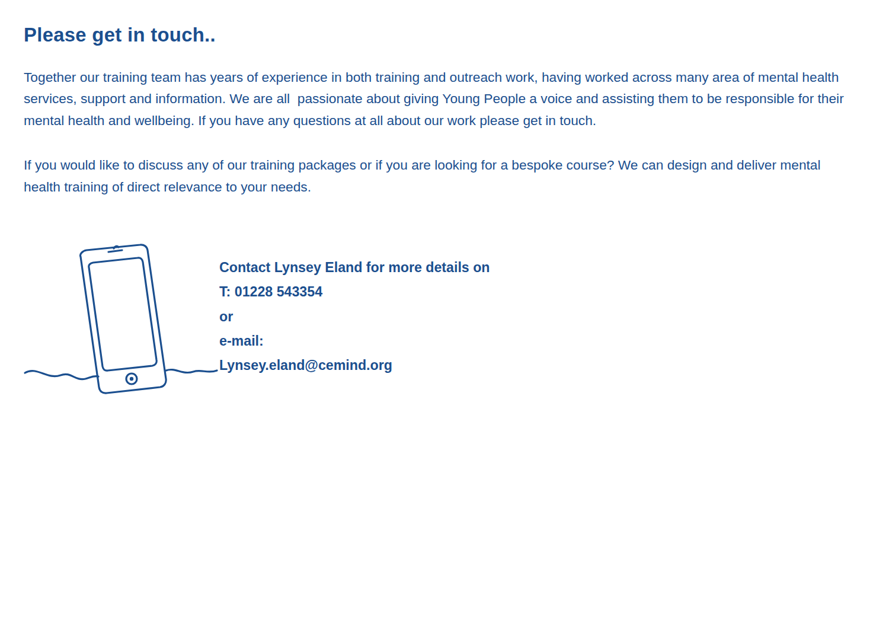Please get in touch..
Together our training team has years of experience in both training and outreach work, having worked across many area of mental health services, support and information. We are all passionate about giving Young People a voice and assisting them to be responsible for their mental health and wellbeing. If you have any questions at all about our work please get in touch.
If you would like to discuss any of our training packages or if you are looking for a bespoke course? We can design and deliver mental health training of direct relevance to your needs.
Contact Lynsey Eland for more details on
T: 01228 543354
or
e-mail:
Lynsey.eland@cemind.org